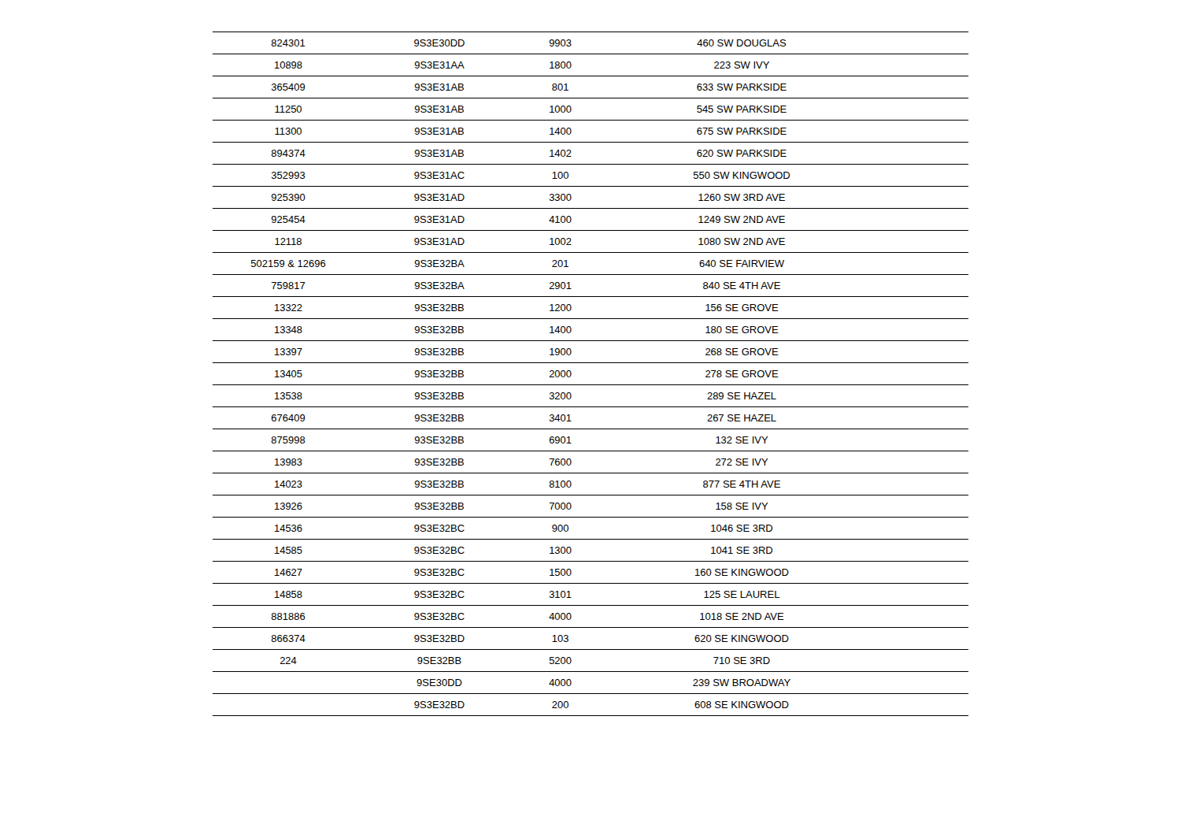| 824301 | 9S3E30DD | 9903 | 460 SW DOUGLAS | |
| 10898 | 9S3E31AA | 1800 | 223 SW IVY | |
| 365409 | 9S3E31AB | 801 | 633 SW PARKSIDE | |
| 11250 | 9S3E31AB | 1000 | 545 SW PARKSIDE | |
| 11300 | 9S3E31AB | 1400 | 675 SW PARKSIDE | |
| 894374 | 9S3E31AB | 1402 | 620 SW PARKSIDE | |
| 352993 | 9S3E31AC | 100 | 550 SW KINGWOOD | |
| 925390 | 9S3E31AD | 3300 | 1260 SW 3RD AVE | |
| 925454 | 9S3E31AD | 4100 | 1249 SW 2ND AVE | |
| 12118 | 9S3E31AD | 1002 | 1080 SW 2ND AVE | |
| 502159 & 12696 | 9S3E32BA | 201 | 640 SE FAIRVIEW | |
| 759817 | 9S3E32BA | 2901 | 840 SE 4TH AVE | |
| 13322 | 9S3E32BB | 1200 | 156 SE GROVE | |
| 13348 | 9S3E32BB | 1400 | 180 SE GROVE | |
| 13397 | 9S3E32BB | 1900 | 268 SE GROVE | |
| 13405 | 9S3E32BB | 2000 | 278 SE GROVE | |
| 13538 | 9S3E32BB | 3200 | 289 SE HAZEL | |
| 676409 | 9S3E32BB | 3401 | 267 SE HAZEL | |
| 875998 | 93SE32BB | 6901 | 132 SE IVY | |
| 13983 | 93SE32BB | 7600 | 272 SE IVY | |
| 14023 | 9S3E32BB | 8100 | 877 SE 4TH AVE | |
| 13926 | 9S3E32BB | 7000 | 158 SE IVY | |
| 14536 | 9S3E32BC | 900 | 1046 SE 3RD | |
| 14585 | 9S3E32BC | 1300 | 1041 SE 3RD | |
| 14627 | 9S3E32BC | 1500 | 160 SE KINGWOOD | |
| 14858 | 9S3E32BC | 3101 | 125 SE LAUREL | |
| 881886 | 9S3E32BC | 4000 | 1018 SE 2ND AVE | |
| 866374 | 9S3E32BD | 103 | 620 SE KINGWOOD | |
| 224 | 9SE32BB | 5200 | 710 SE 3RD | |
| | 9SE30DD | 4000 | 239 SW BROADWAY | |
| | 9S3E32BD | 200 | 608 SE KINGWOOD | |